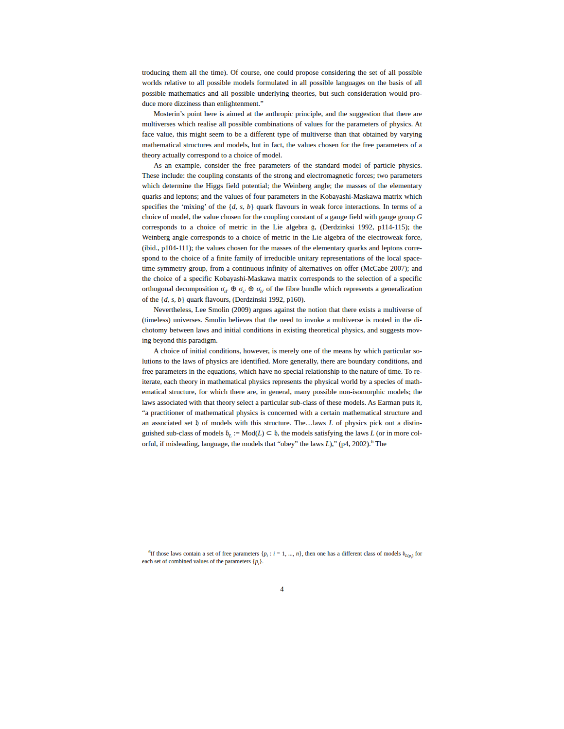troducing them all the time). Of course, one could propose considering the set of all possible worlds relative to all possible models formulated in all possible languages on the basis of all possible mathematics and all possible underlying theories, but such consideration would produce more dizziness than enlightenment.”
Mosterin’s point here is aimed at the anthropic principle, and the suggestion that there are multiverses which realise all possible combinations of values for the parameters of physics. At face value, this might seem to be a different type of multiverse than that obtained by varying mathematical structures and models, but in fact, the values chosen for the free parameters of a theory actually correspond to a choice of model.
As an example, consider the free parameters of the standard model of particle physics. These include: the coupling constants of the strong and electromagnetic forces; two parameters which determine the Higgs field potential; the Weinberg angle; the masses of the elementary quarks and leptons; and the values of four parameters in the Kobayashi-Maskawa matrix which specifies the ‘mixing’ of the {d, s, b} quark flavours in weak force interactions. In terms of a choice of model, the value chosen for the coupling constant of a gauge field with gauge group G corresponds to a choice of metric in the Lie algebra 𝔤, (Derdzinksi 1992, p114-115); the Weinberg angle corresponds to a choice of metric in the Lie algebra of the electroweak force, (ibid., p104-111); the values chosen for the masses of the elementary quarks and leptons correspond to the choice of a finite family of irreducible unitary representations of the local space-time symmetry group, from a continuous infinity of alternatives on offer (McCabe 2007); and the choice of a specific Kobayashi-Maskawa matrix corresponds to the selection of a specific orthogonal decomposition σd′ ⊕ σs′ ⊕ σb′ of the fibre bundle which represents a generalization of the {d, s, b} quark flavours, (Derdzinski 1992, p160).
Nevertheless, Lee Smolin (2009) argues against the notion that there exists a multiverse of (timeless) universes. Smolin believes that the need to invoke a multiverse is rooted in the dichotomy between laws and initial conditions in existing theoretical physics, and suggests moving beyond this paradigm.
A choice of initial conditions, however, is merely one of the means by which particular solutions to the laws of physics are identified. More generally, there are boundary conditions, and free parameters in the equations, which have no special relationship to the nature of time. To reiterate, each theory in mathematical physics represents the physical world by a species of mathematical structure, for which there are, in general, many possible non-isomorphic models; the laws associated with that theory select a particular sub-class of these models. As Earman puts it, “a practitioner of mathematical physics is concerned with a certain mathematical structure and an associated set 𝔥 of models with this structure. The…laws L of physics pick out a distinguished sub-class of models 𝔥L := Mod(L) ⊂ 𝔥, the models satisfying the laws L (or in more colorful, if misleading, language, the models that “obey” the laws L),” (p4, 2002).6 The
6If those laws contain a set of free parameters {pi : i = 1, ..., n}, then one has a different class of models 𝔥L(pi) for each set of combined values of the parameters {pi}.
4